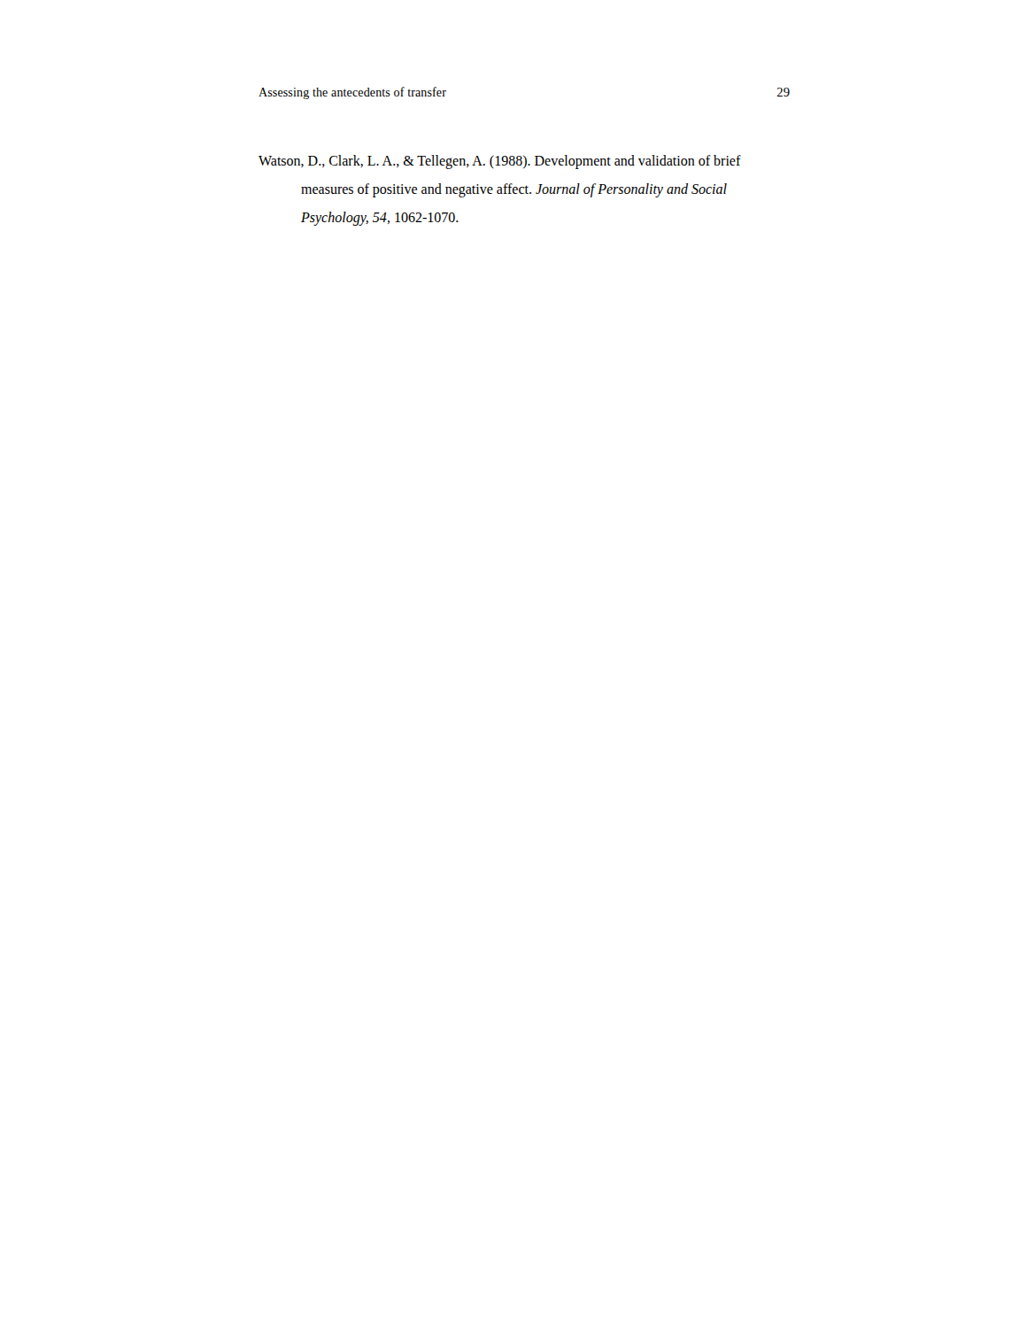Assessing the antecedents of transfer 29
Watson, D., Clark, L. A., & Tellegen, A. (1988). Development and validation of brief measures of positive and negative affect. Journal of Personality and Social Psychology, 54, 1062-1070.